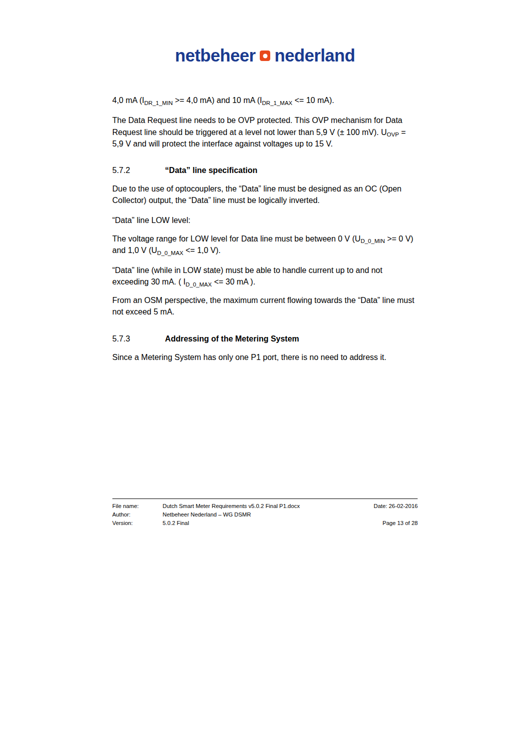netbeheer nederland
4,0 mA (IDR_1_MIN >= 4,0 mA) and 10 mA (IDR_1_MAX <= 10 mA).
The Data Request line needs to be OVP protected. This OVP mechanism for Data Request line should be triggered at a level not lower than 5,9 V (± 100 mV). UOVP = 5,9 V and will protect the interface against voltages up to 15 V.
5.7.2“Data” line specification
Due to the use of optocouplers, the “Data” line must be designed as an OC (Open Collector) output, the “Data” line must be logically inverted.
“Data” line LOW level:
The voltage range for LOW level for Data line must be between 0 V (UD_0_MIN >= 0 V) and 1,0 V (UD_0_MAX <= 1,0 V).
“Data” line (while in LOW state) must be able to handle current up to and not exceeding 30 mA. ( ID_0_MAX <= 30 mA ).
From an OSM perspective, the maximum current flowing towards the “Data” line must not exceed 5 mA.
5.7.3 Addressing of the Metering System
Since a Metering System has only one P1 port, there is no need to address it.
| File name: | Dutch Smart Meter Requirements v5.0.2 Final P1.docx | Date: 26-02-2016 |
| Author: | Netbeheer Nederland – WG DSMR | |
| Version: | 5.0.2 Final | Page 13 of 28 |